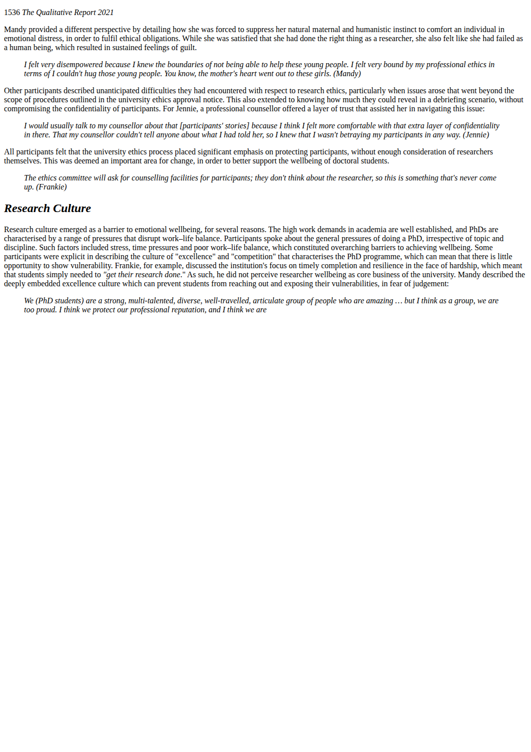1536 The Qualitative Report 2021
Mandy provided a different perspective by detailing how she was forced to suppress her natural maternal and humanistic instinct to comfort an individual in emotional distress, in order to fulfil ethical obligations. While she was satisfied that she had done the right thing as a researcher, she also felt like she had failed as a human being, which resulted in sustained feelings of guilt.
I felt very disempowered because I knew the boundaries of not being able to help these young people. I felt very bound by my professional ethics in terms of I couldn't hug those young people. You know, the mother's heart went out to these girls. (Mandy)
Other participants described unanticipated difficulties they had encountered with respect to research ethics, particularly when issues arose that went beyond the scope of procedures outlined in the university ethics approval notice. This also extended to knowing how much they could reveal in a debriefing scenario, without compromising the confidentiality of participants. For Jennie, a professional counsellor offered a layer of trust that assisted her in navigating this issue:
I would usually talk to my counsellor about that [participants' stories] because I think I felt more comfortable with that extra layer of confidentiality in there. That my counsellor couldn't tell anyone about what I had told her, so I knew that I wasn't betraying my participants in any way. (Jennie)
All participants felt that the university ethics process placed significant emphasis on protecting participants, without enough consideration of researchers themselves. This was deemed an important area for change, in order to better support the wellbeing of doctoral students.
The ethics committee will ask for counselling facilities for participants; they don't think about the researcher, so this is something that's never come up. (Frankie)
Research Culture
Research culture emerged as a barrier to emotional wellbeing, for several reasons. The high work demands in academia are well established, and PhDs are characterised by a range of pressures that disrupt work–life balance. Participants spoke about the general pressures of doing a PhD, irrespective of topic and discipline. Such factors included stress, time pressures and poor work–life balance, which constituted overarching barriers to achieving wellbeing. Some participants were explicit in describing the culture of "excellence" and "competition" that characterises the PhD programme, which can mean that there is little opportunity to show vulnerability. Frankie, for example, discussed the institution's focus on timely completion and resilience in the face of hardship, which meant that students simply needed to "get their research done." As such, he did not perceive researcher wellbeing as core business of the university. Mandy described the deeply embedded excellence culture which can prevent students from reaching out and exposing their vulnerabilities, in fear of judgement:
We (PhD students) are a strong, multi-talented, diverse, well-travelled, articulate group of people who are amazing … but I think as a group, we are too proud. I think we protect our professional reputation, and I think we are